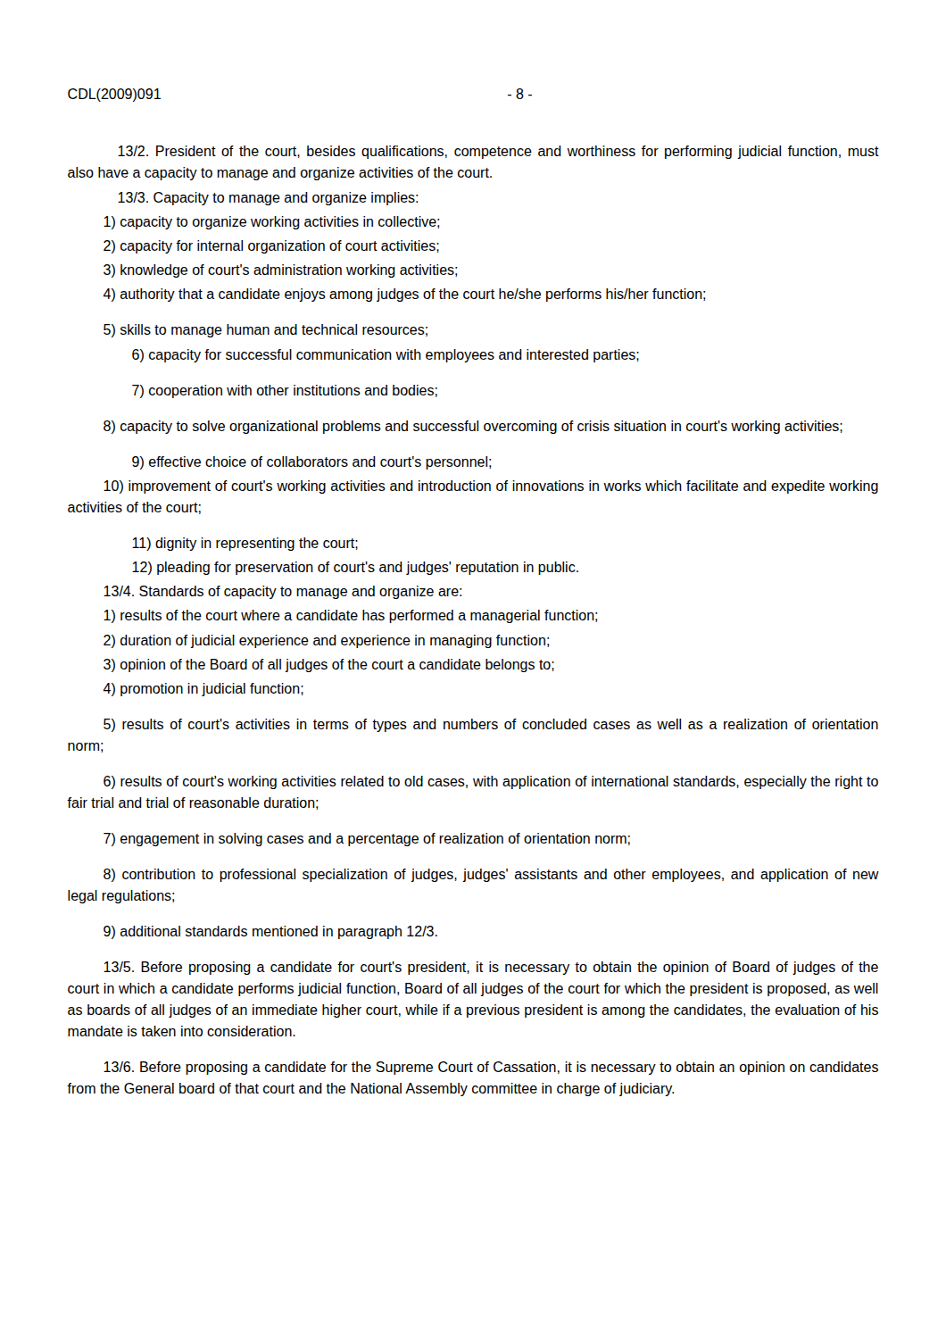CDL(2009)091 - 8 -
13/2. President of the court, besides qualifications, competence and worthiness for performing judicial function, must also have a capacity to manage and organize activities of the court.
13/3. Capacity to manage and organize implies:
1) capacity to organize working activities in collective;
2) capacity for internal organization of court activities;
3) knowledge of court's administration working activities;
4) authority that a candidate enjoys among judges of the court he/she performs his/her function;
5) skills to manage human and technical resources;
6) capacity for successful communication with employees and interested parties;
7) cooperation with other institutions and bodies;
8) capacity to solve organizational problems and successful overcoming of crisis situation in court's working activities;
9) effective choice of collaborators and court's personnel;
10) improvement of court's working activities and introduction of innovations in works which facilitate and expedite working activities of the court;
11) dignity in representing the court;
12) pleading for preservation of court's and judges' reputation in public.
13/4. Standards of capacity to manage and organize are:
1) results of the court where a candidate has performed a managerial function;
2) duration of judicial experience and experience in managing function;
3) opinion of the Board of all judges of the court a candidate belongs to;
4) promotion in judicial function;
5) results of court's activities in terms of types and numbers of concluded cases as well as a realization of orientation norm;
6) results of court's working activities related to old cases, with application of international standards, especially the right to fair trial and trial of reasonable duration;
7) engagement in solving cases and a percentage of realization of orientation norm;
8) contribution to professional specialization of judges, judges' assistants and other employees, and application of new legal regulations;
9) additional standards mentioned in paragraph 12/3.
13/5. Before proposing a candidate for court's president, it is necessary to obtain the opinion of Board of judges of the court in which a candidate performs judicial function, Board of all judges of the court for which the president is proposed, as well as boards of all judges of an immediate higher court, while if a previous president is among the candidates, the evaluation of his mandate is taken into consideration.
13/6. Before proposing a candidate for the Supreme Court of Cassation, it is necessary to obtain an opinion on candidates from the General board of that court and the National Assembly committee in charge of judiciary.